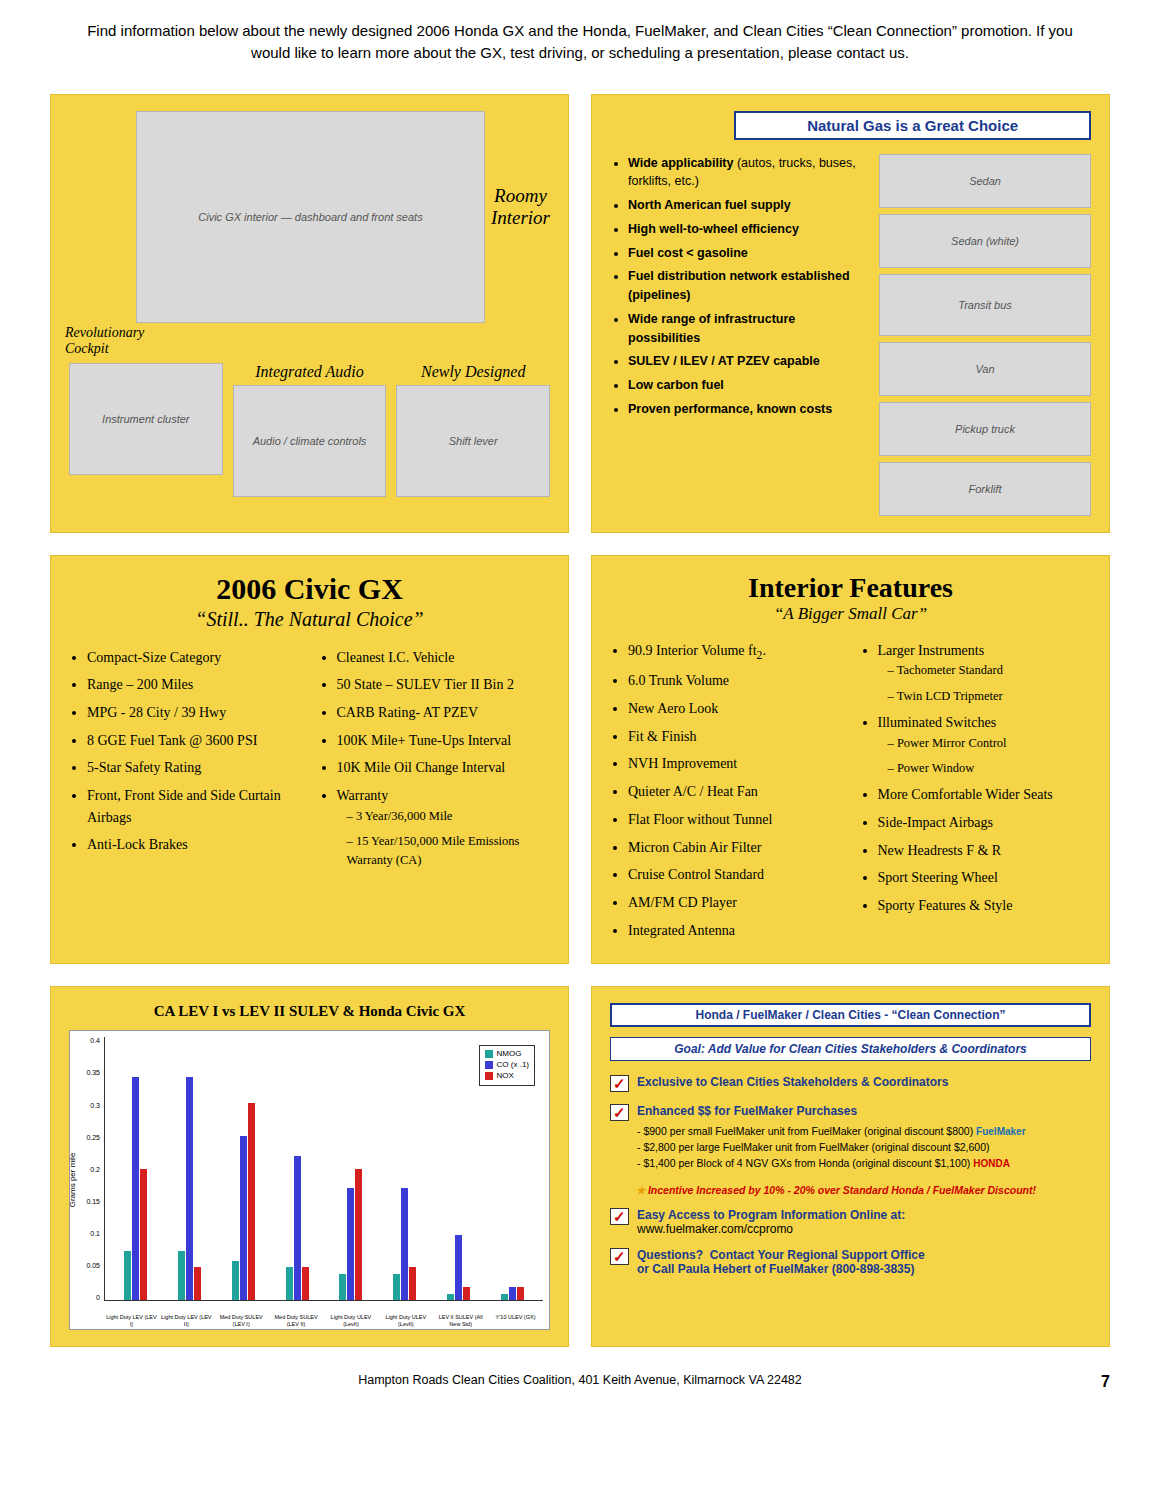Find information below about the newly designed 2006 Honda GX and the Honda, FuelMaker, and Clean Cities “Clean Connection” promotion. If you would like to learn more about the GX, test driving, or scheduling a presentation, please contact us.
Civic GX interior — dashboard and front seats
Roomy
Interior
Revolutionary
Cockpit
Instrument cluster
Integrated Audio
Audio / climate controls
Newly Designed
Shift lever
Natural Gas is a Great Choice
Wide applicability (autos, trucks, buses, forklifts, etc.)
North American fuel supply
High well-to-wheel efficiency
Fuel cost < gasoline
Fuel distribution network established (pipelines)
Wide range of infrastructure possibilities
SULEV / ILEV / AT PZEV capable
Low carbon fuel
Proven performance, known costs
Sedan
Sedan (white)
Transit bus
Van
Pickup truck
Forklift
2006 Civic GX
“Still.. The Natural Choice”
Compact-Size Category
Range – 200 Miles
MPG - 28 City / 39 Hwy
8 GGE Fuel Tank @ 3600 PSI
5-Star Safety Rating
Front, Front Side and Side Curtain Airbags
Anti-Lock Brakes
Cleanest I.C. Vehicle
50 State – SULEV Tier II Bin 2
CARB Rating- AT PZEV
100K Mile+ Tune-Ups Interval
10K Mile Oil Change Interval
Warranty
3 Year/36,000 Mile
15 Year/150,000 Mile Emissions Warranty (CA)
Interior Features
“A Bigger Small Car”
90.9 Interior Volume ft2.
6.0 Trunk Volume
New Aero Look
Fit & Finish
NVH Improvement
Quieter A/C / Heat Fan
Flat Floor without Tunnel
Micron Cabin Air Filter
Cruise Control Standard
AM/FM CD Player
Integrated Antenna
Larger Instruments
Tachometer Standard
Twin LCD Tripmeter
Illuminated Switches
Power Mirror Control
Power Window
More Comfortable Wider Seats
Side-Impact Airbags
New Headrests F & R
Sport Steering Wheel
Sporty Features & Style
CA LEV I vs LEV II SULEV & Honda Civic GX
Grams per mile
0.4 0.35 0.3 0.25 0.2 0.15 0.1 0.05 0
Light Duty LEV (LEV I) Light Duty LEV (LEV II) Med Duty SULEV (LEV I) Med Duty SULEV (LEV II) Light Duty ULEV (LevII) Light Duty ULEV (LevII) LEV II SULEV (All New Std) Y'10 ULEV (GX)
NMOG
CO (x .1)
NOX
Honda / FuelMaker / Clean Cities - “Clean Connection”
Goal: Add Value for Clean Cities Stakeholders & Coordinators
✓
Exclusive to Clean Cities Stakeholders & Coordinators
✓
Enhanced $$ for FuelMaker Purchases
$900 per small FuelMaker unit from FuelMaker (original discount $800) FuelMaker
$2,800 per large FuelMaker unit from FuelMaker (original discount $2,600)
$1,400 per Block of 4 NGV GXs from Honda (original discount $1,100) HONDA
★ Incentive Increased by 10% - 20% over Standard Honda / FuelMaker Discount!
✓
Easy Access to Program Information Online at:
www.fuelmaker.com/ccpromo
✓
Questions? Contact Your Regional Support Office
or Call Paula Hebert of FuelMaker (800-898-3835)
Hampton Roads Clean Cities Coalition, 401 Keith Avenue, Kilmarnock VA 22482 7